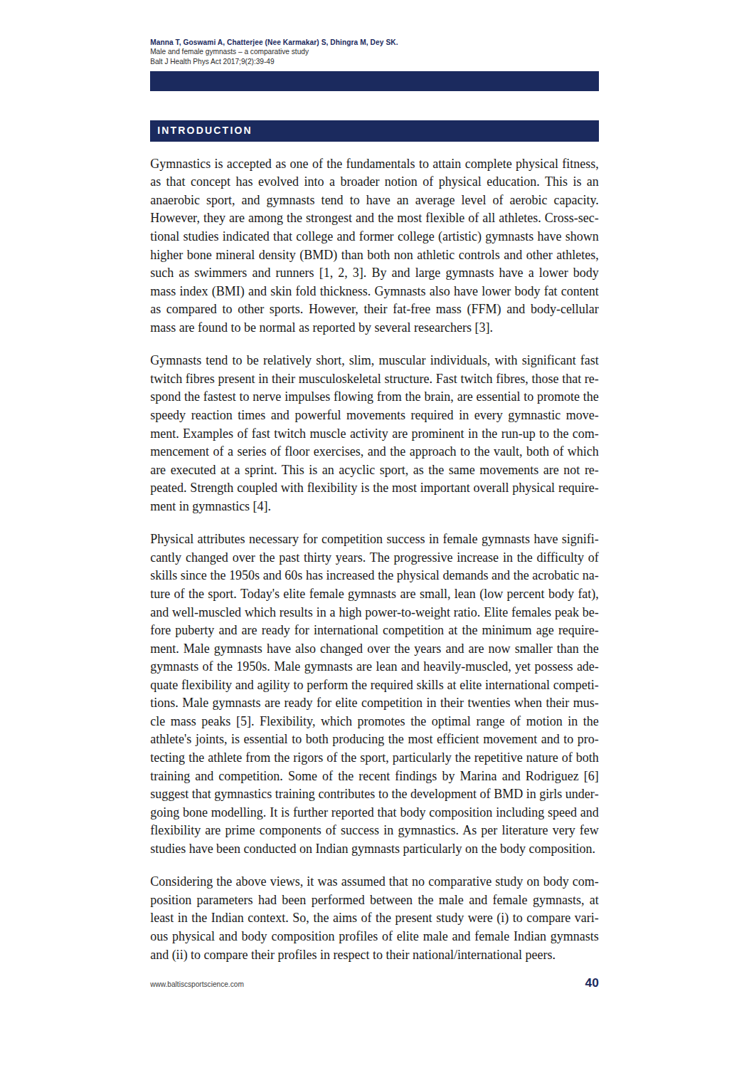Manna T, Goswami A, Chatterjee (Nee Karmakar) S, Dhingra M, Dey SK.
Male and female gymnasts – a comparative study
Balt J Health Phys Act 2017;9(2):39-49
INTRODUCTION
Gymnastics is accepted as one of the fundamentals to attain complete physical fitness, as that concept has evolved into a broader notion of physical education. This is an anaerobic sport, and gymnasts tend to have an average level of aerobic capacity. However, they are among the strongest and the most flexible of all athletes. Cross-sectional studies indicated that college and former college (artistic) gymnasts have shown higher bone mineral density (BMD) than both non athletic controls and other athletes, such as swimmers and runners [1, 2, 3]. By and large gymnasts have a lower body mass index (BMI) and skin fold thickness. Gymnasts also have lower body fat content as compared to other sports. However, their fat-free mass (FFM) and body-cellular mass are found to be normal as reported by several researchers [3].
Gymnasts tend to be relatively short, slim, muscular individuals, with significant fast twitch fibres present in their musculoskeletal structure. Fast twitch fibres, those that respond the fastest to nerve impulses flowing from the brain, are essential to promote the speedy reaction times and powerful movements required in every gymnastic movement. Examples of fast twitch muscle activity are prominent in the run-up to the commencement of a series of floor exercises, and the approach to the vault, both of which are executed at a sprint. This is an acyclic sport, as the same movements are not repeated. Strength coupled with flexibility is the most important overall physical requirement in gymnastics [4].
Physical attributes necessary for competition success in female gymnasts have significantly changed over the past thirty years. The progressive increase in the difficulty of skills since the 1950s and 60s has increased the physical demands and the acrobatic nature of the sport. Today's elite female gymnasts are small, lean (low percent body fat), and well-muscled which results in a high power-to-weight ratio. Elite females peak before puberty and are ready for international competition at the minimum age requirement. Male gymnasts have also changed over the years and are now smaller than the gymnasts of the 1950s. Male gymnasts are lean and heavily-muscled, yet possess adequate flexibility and agility to perform the required skills at elite international competitions. Male gymnasts are ready for elite competition in their twenties when their muscle mass peaks [5]. Flexibility, which promotes the optimal range of motion in the athlete's joints, is essential to both producing the most efficient movement and to protecting the athlete from the rigors of the sport, particularly the repetitive nature of both training and competition. Some of the recent findings by Marina and Rodriguez [6] suggest that gymnastics training contributes to the development of BMD in girls undergoing bone modelling. It is further reported that body composition including speed and flexibility are prime components of success in gymnastics. As per literature very few studies have been conducted on Indian gymnasts particularly on the body composition.
Considering the above views, it was assumed that no comparative study on body composition parameters had been performed between the male and female gymnasts, at least in the Indian context. So, the aims of the present study were (i) to compare various physical and body composition profiles of elite male and female Indian gymnasts and (ii) to compare their profiles in respect to their national/international peers.
www.baltiscsportscience.com
40